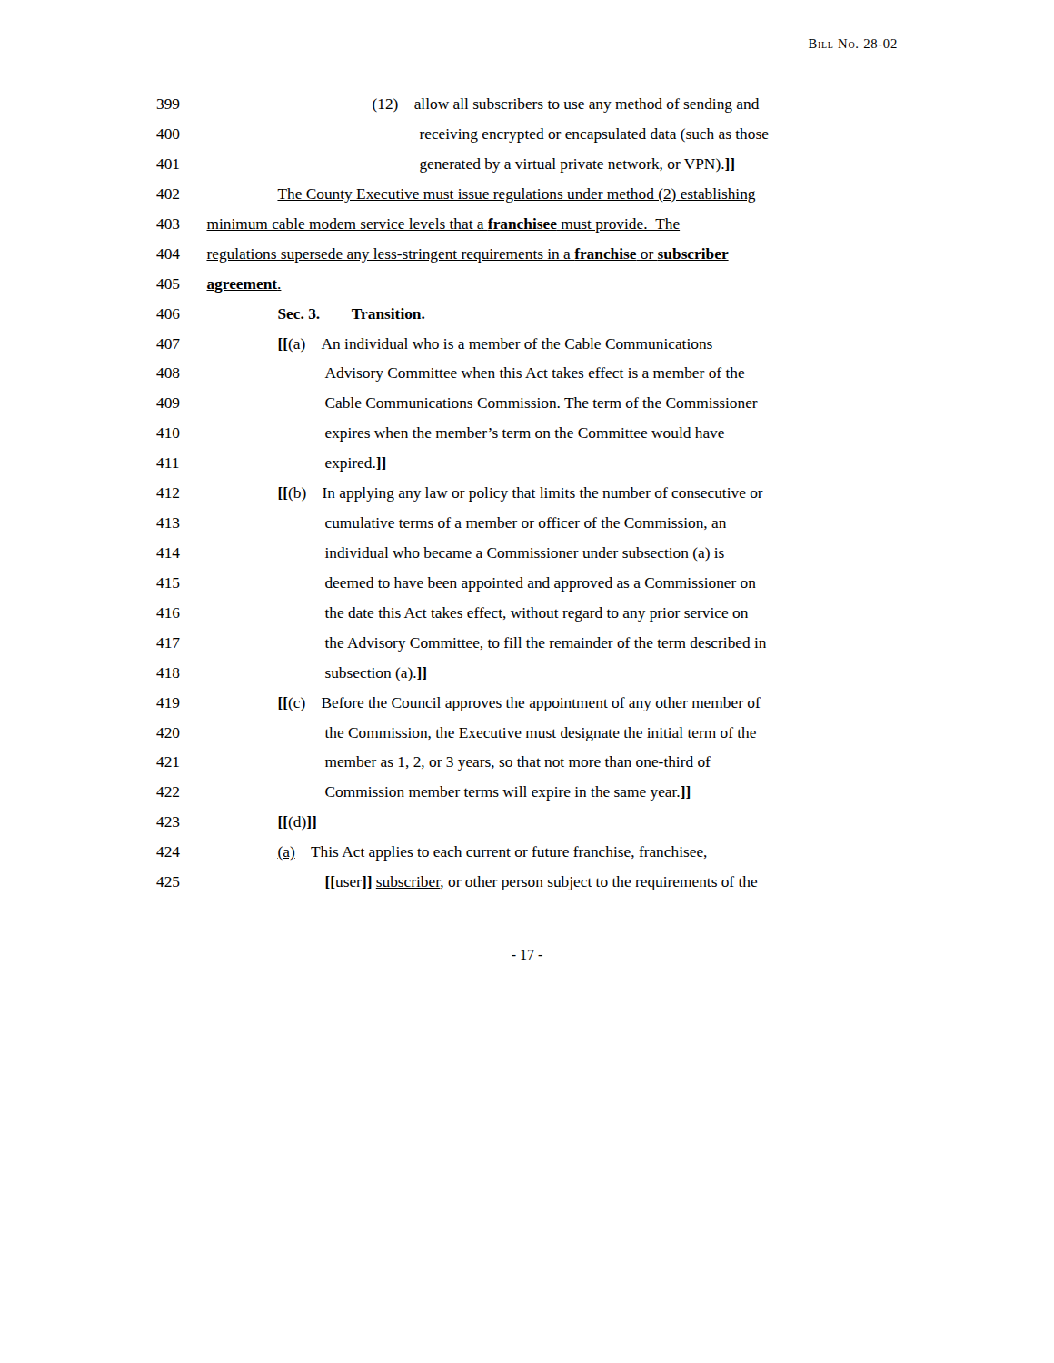Bill No. 28-02
| 399 | (12) allow all subscribers to use any method of sending and |
| 400 | receiving encrypted or encapsulated data (such as those |
| 401 | generated by a virtual private network, or VPN). ]] |
| 402 | The County Executive must issue regulations under method (2) establishing |
| 403 | minimum cable modem service levels that a franchisee must provide. The |
| 404 | regulations supersede any less-stringent requirements in a franchise or subscriber |
| 405 | agreement . |
| 406 | Sec. 3. Transition. |
| 407 | [[ (a) An individual who is a member of the Cable Communications |
| 408 | Advisory Committee when this Act takes effect is a member of the |
| 409 | Cable Communications Commission. The term of the Commissioner |
| 410 | expires when the member’s term on the Committee would have |
| 411 | expired. ]] |
| 412 | [[ (b) In applying any law or policy that limits the number of consecutive or |
| 413 | cumulative terms of a member or officer of the Commission, an |
| 414 | individual who became a Commissioner under subsection (a) is |
| 415 | deemed to have been appointed and approved as a Commissioner on |
| 416 | the date this Act takes effect, without regard to any prior service on |
| 417 | the Advisory Committee, to fill the remainder of the term described in |
| 418 | subsection (a). ]] |
| 419 | [[ (c) Before the Council approves the appointment of any other member of |
| 420 | the Commission, the Executive must designate the initial term of the |
| 421 | member as 1, 2, or 3 years, so that not more than one-third of |
| 422 | Commission member terms will expire in the same year. ]] |
| 423 | [[ (d) ]] |
| 424 | (a) This Act applies to each current or future franchise, franchisee, |
| 425 | [[ user ]] subscriber , or other person subject to the requirements of the |
- 17 -